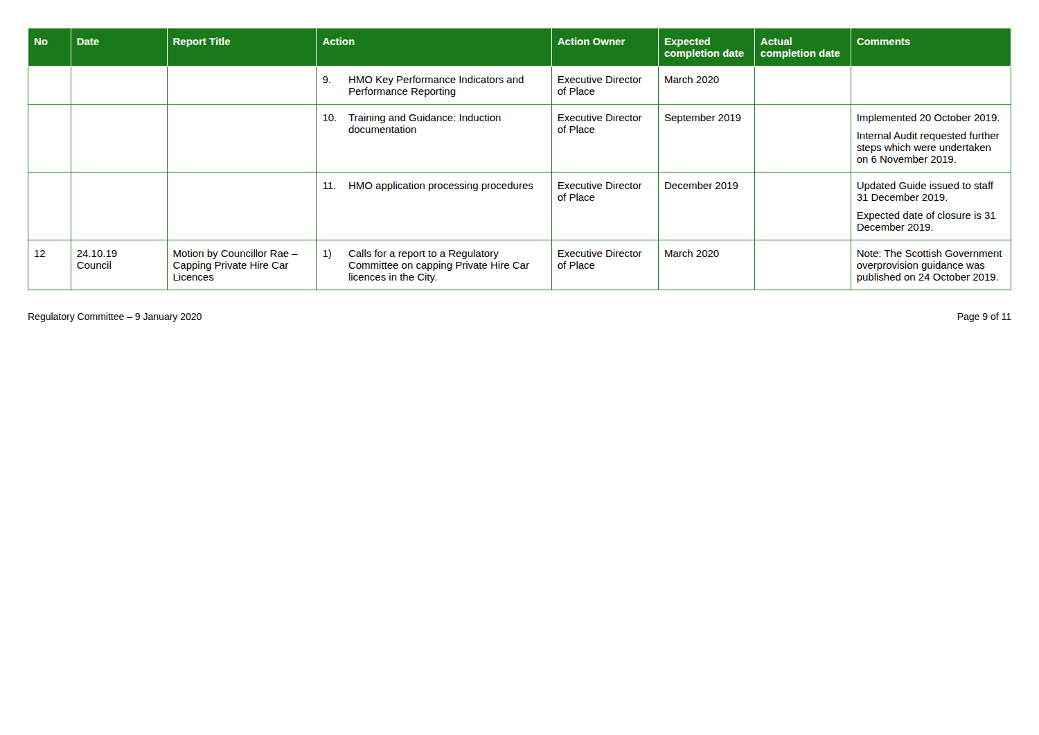| No | Date | Report Title | Action | Action Owner | Expected completion date | Actual completion date | Comments |
| --- | --- | --- | --- | --- | --- | --- | --- |
| | | | 9. HMO Key Performance Indicators and Performance Reporting | Executive Director of Place | March 2020 | | |
| | | | 10. Training and Guidance: Induction documentation | Executive Director of Place | September 2019 | | Implemented 20 October 2019. Internal Audit requested further steps which were undertaken on 6 November 2019. |
| | | | 11. HMO application processing procedures | Executive Director of Place | December 2019 | | Updated Guide issued to staff 31 December 2019. Expected date of closure is 31 December 2019. |
| 12 | 24.10.19 Council | Motion by Councillor Rae – Capping Private Hire Car Licences | 1) Calls for a report to a Regulatory Committee on capping Private Hire Car licences in the City. | Executive Director of Place | March 2020 | | Note: The Scottish Government overprovision guidance was published on 24 October 2019. |
Regulatory Committee – 9 January 2020 Page 9 of 11